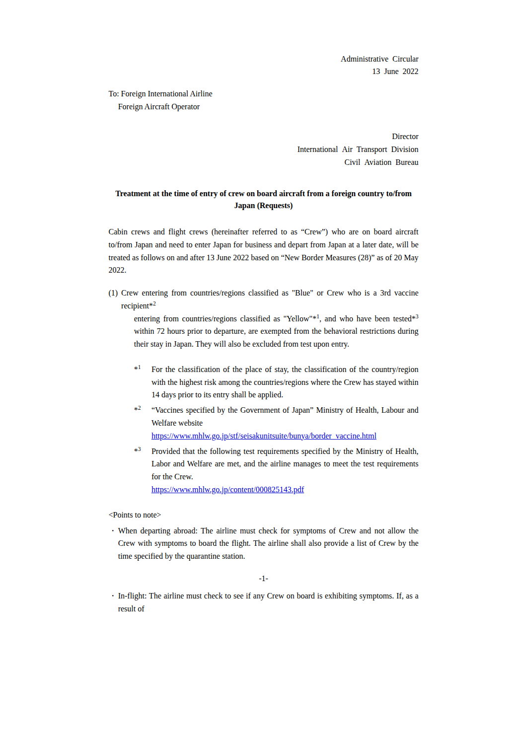Administrative Circular
13 June 2022
To: Foreign International Airline
Foreign Aircraft Operator
Director
International Air Transport Division
Civil Aviation Bureau
Treatment at the time of entry of crew on board aircraft from a foreign country to/from Japan (Requests)
Cabin crews and flight crews (hereinafter referred to as “Crew”) who are on board aircraft to/from Japan and need to enter Japan for business and depart from Japan at a later date, will be treated as follows on and after 13 June 2022 based on “New Border Measures (28)” as of 20 May 2022.
(1) Crew entering from countries/regions classified as "Blue" or Crew who is a 3rd vaccine recipient*2 entering from countries/regions classified as "Yellow"*1, and who have been tested*3 within 72 hours prior to departure, are exempted from the behavioral restrictions during their stay in Japan. They will also be excluded from test upon entry.
*1 For the classification of the place of stay, the classification of the country/region with the highest risk among the countries/regions where the Crew has stayed within 14 days prior to its entry shall be applied.
*2“Vaccines specified by the Government of Japan” Ministry of Health, Labour and Welfare website
https://www.mhlw.go.jp/stf/seisakunitsuite/bunya/border_vaccine.html
*3 Provided that the following test requirements specified by the Ministry of Health, Labor and Welfare are met, and the airline manages to meet the test requirements for the Crew.
https://www.mhlw.go.jp/content/000825143.pdf
<Points to note>
When departing abroad: The airline must check for symptoms of Crew and not allow the Crew with symptoms to board the flight. The airline shall also provide a list of Crew by the time specified by the quarantine station.
-1-
In-flight: The airline must check to see if any Crew on board is exhibiting symptoms. If, as a result of